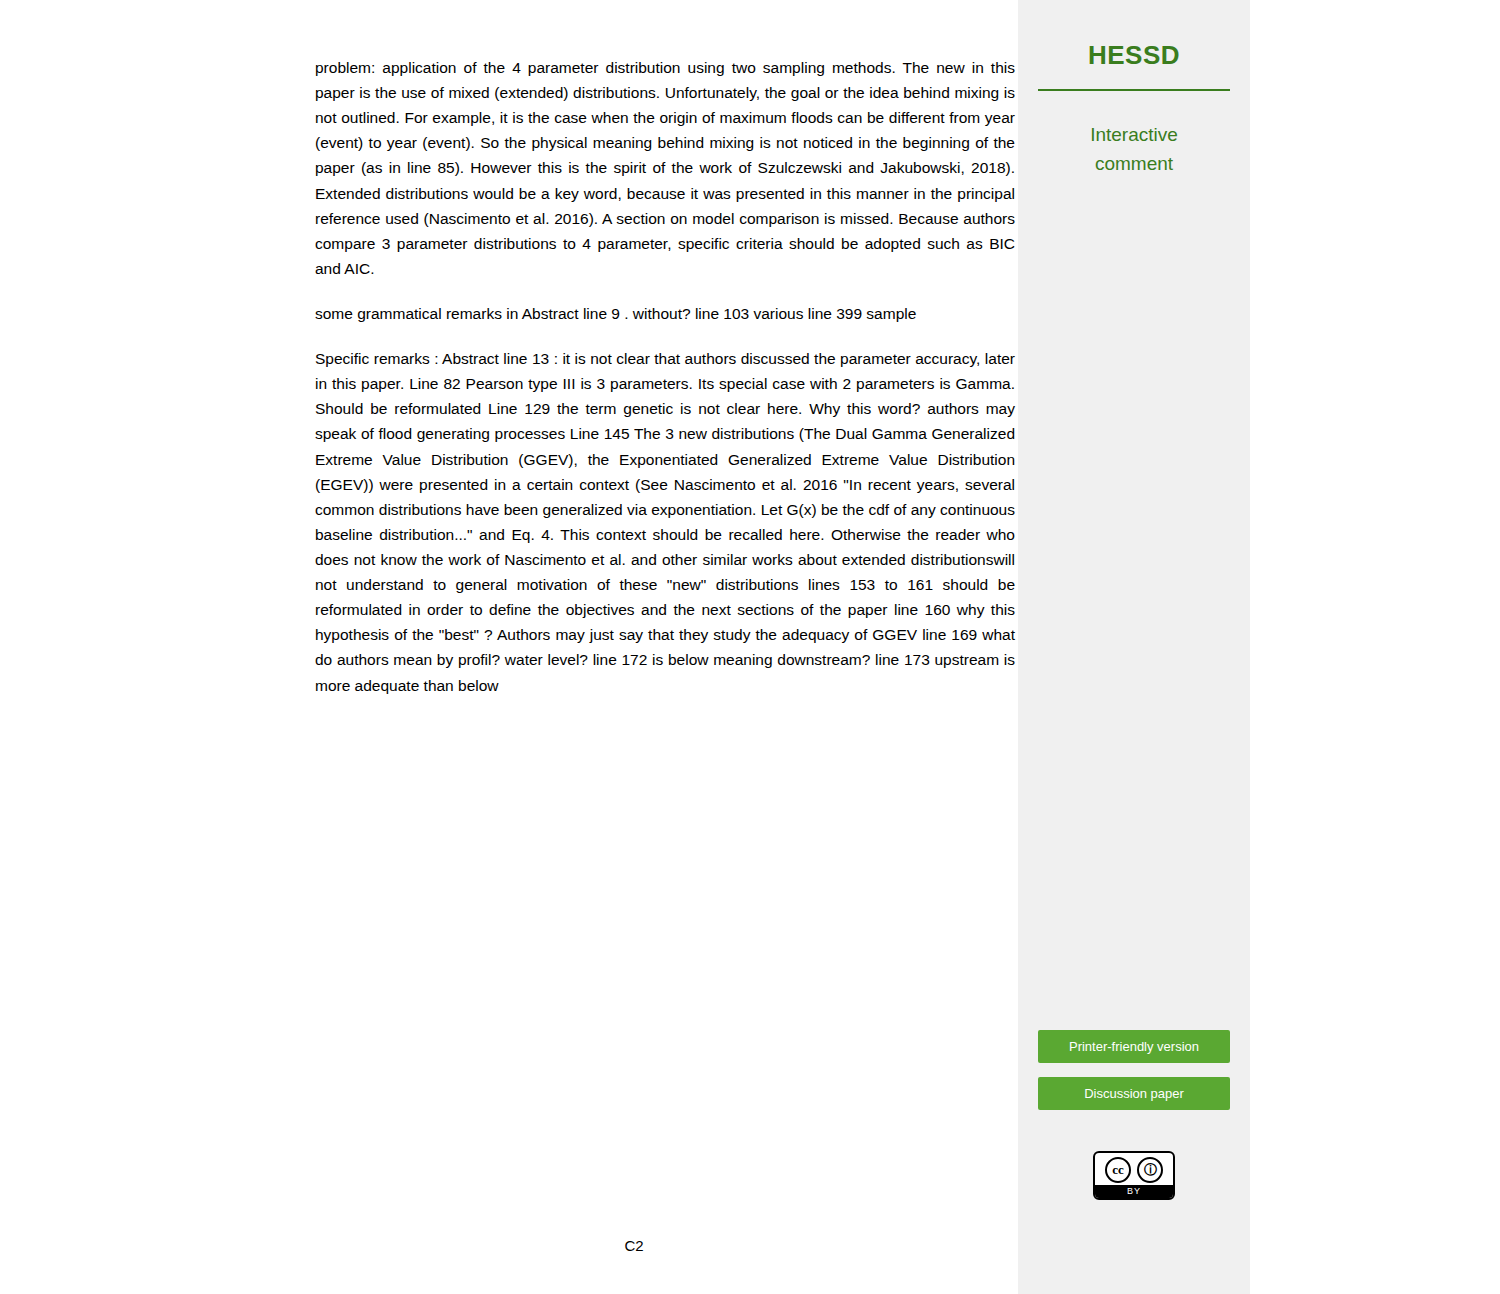HESSD
Interactive
comment
Printer-friendly version Discussion paper
cc ⓘ
BY
problem: application of the 4 parameter distribution using two sampling methods. The new in this paper is the use of mixed (extended) distributions. Unfortunately, the goal or the idea behind mixing is not outlined. For example, it is the case when the origin of maximum floods can be different from year (event) to year (event). So the physical meaning behind mixing is not noticed in the beginning of the paper (as in line 85). However this is the spirit of the work of Szulczewski and Jakubowski, 2018). Extended distributions would be a key word, because it was presented in this manner in the principal reference used (Nascimento et al. 2016). A section on model comparison is missed. Because authors compare 3 parameter distributions to 4 parameter, specific criteria should be adopted such as BIC and AIC.
some grammatical remarks in Abstract line 9 . without? line 103 various line 399 sample
Specific remarks : Abstract line 13 : it is not clear that authors discussed the parameter accuracy, later in this paper. Line 82 Pearson type III is 3 parameters. Its special case with 2 parameters is Gamma. Should be reformulated Line 129 the term genetic is not clear here. Why this word? authors may speak of flood generating processes Line 145 The 3 new distributions (The Dual Gamma Generalized Extreme Value Distribution (GGEV), the Exponentiated Generalized Extreme Value Distribution (EGEV)) were presented in a certain context (See Nascimento et al. 2016 "In recent years, several common distributions have been generalized via exponentiation. Let G(x) be the cdf of any continuous baseline distribution..." and Eq. 4. This context should be recalled here. Otherwise the reader who does not know the work of Nascimento et al. and other similar works about extended distributionswill not understand to general motivation of these "new" distributions lines 153 to 161 should be reformulated in order to define the objectives and the next sections of the paper line 160 why this hypothesis of the "best" ? Authors may just say that they study the adequacy of GGEV line 169 what do authors mean by profil? water level? line 172 is below meaning downstream? line 173 upstream is more adequate than below
C2